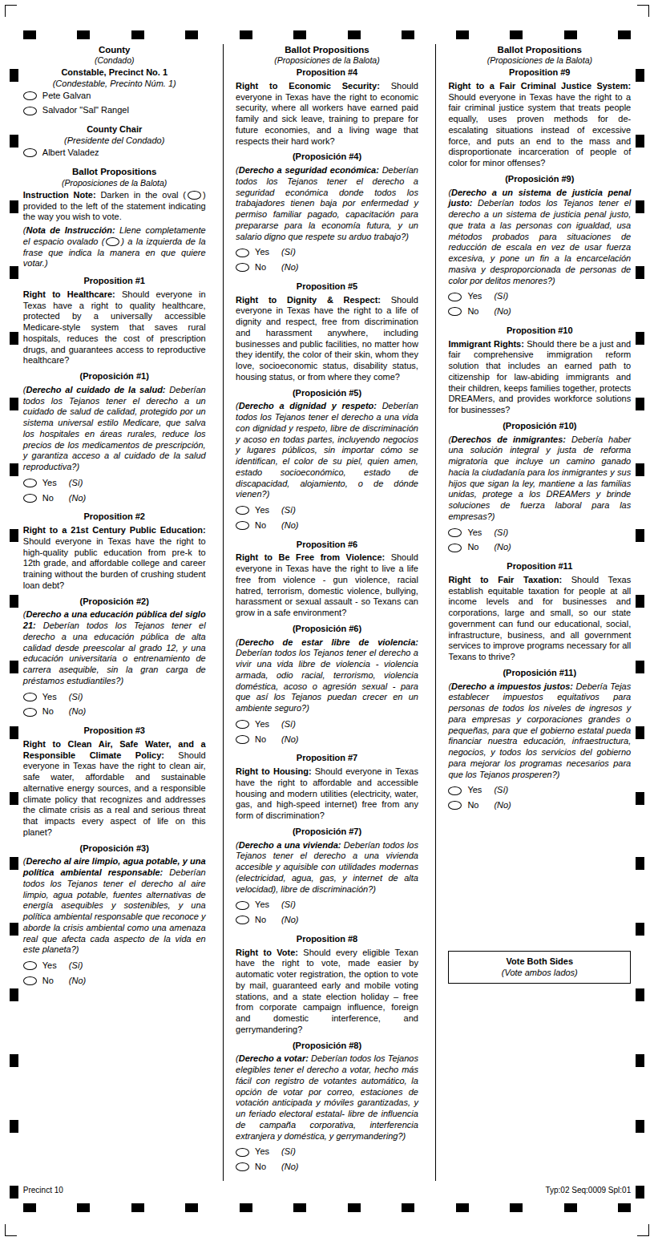County(Condado)
Constable, Precinct No. 1(Condestable, Precinto Núm. 1)
Pete Galvan
Salvador "Sal" Rangel
County Chair(Presidente del Condado)
Albert Valadez
Ballot Propositions(Proposiciones de la Balota)
Instruction Note: Darken in the oval ( ) provided to the left of the statement indicating the way you wish to vote. (Nota de Instrucción: Llene completamente el espacio ovalado ( ) a la izquierda de la frase que indica la manera en que quiere votar.)
Proposition #1
Right to Healthcare: Should everyone in Texas have a right to quality healthcare, protected by a universally accessible Medicare-style system that saves rural hospitals, reduces the cost of prescription drugs, and guarantees access to reproductive healthcare?
(Proposición #1)
(Derecho al cuidado de la salud: Deberían todos los Tejanos tener el derecho a un cuidado de salud de calidad, protegido por un sistema universal estilo Medicare, que salva los hospitales en áreas rurales, reduce los precios de los medicamentos de prescripción, y garantiza acceso a al cuidado de la salud reproductiva?)
Yes(Sí)
No(No)
Proposition #2
Right to a 21st Century Public Education: Should everyone in Texas have the right to high-quality public education from pre-k to 12th grade, and affordable college and career training without the burden of crushing student loan debt?
(Proposición #2)
(Derecho a una educación pública del siglo 21: Deberían todos los Tejanos tener el derecho a una educación pública de alta calidad desde preescolar al grado 12, y una educación universitaria o entrenamiento de carrera asequible, sin la gran carga de préstamos estudiantiles?)
Yes(Sí)
No(No)
Proposition #3
Right to Clean Air, Safe Water, and a Responsible Climate Policy: Should everyone in Texas have the right to clean air, safe water, affordable and sustainable alternative energy sources, and a responsible climate policy that recognizes and addresses the climate crisis as a real and serious threat that impacts every aspect of life on this planet?
(Proposición #3)
(Derecho al aire limpio, agua potable, y una política ambiental responsable: Deberían todos los Tejanos tener el derecho al aire limpio, agua potable, fuentes alternativas de energía asequibles y sostenibles, y una política ambiental responsable que reconoce y aborde la crisis ambiental como una amenaza real que afecta cada aspecto de la vida en este planeta?)
Yes(Sí)
No(No)
Ballot Propositions(Proposiciones de la Balota)
Proposition #4
Right to Economic Security: Should everyone in Texas have the right to economic security, where all workers have earned paid family and sick leave, training to prepare for future economies, and a living wage that respects their hard work?
(Proposición #4)
(Derecho a seguridad económica: Deberían todos los Tejanos tener el derecho a seguridad económica donde todos los trabajadores tienen baja por enfermedad y permiso familiar pagado, capacitación para prepararse para la economía futura, y un salario digno que respete su arduo trabajo?)
Yes(Sí)
No(No)
Proposition #5
Right to Dignity & Respect: Should everyone in Texas have the right to a life of dignity and respect, free from discrimination and harassment anywhere, including businesses and public facilities, no matter how they identify, the color of their skin, whom they love, socioeconomic status, disability status, housing status, or from where they come?
(Proposición #5)
(Derecho a dignidad y respeto: Deberían todos los Tejanos tener el derecho a una vida con dignidad y respeto, libre de discriminación y acoso en todas partes, incluyendo negocios y lugares públicos, sin importar cómo se identifican, el color de su piel, quien amen, estado socioeconómico, estado de discapacidad, alojamiento, o de dónde vienen?)
Yes(Sí)
No(No)
Proposition #6
Right to Be Free from Violence: Should everyone in Texas have the right to live a life free from violence - gun violence, racial hatred, terrorism, domestic violence, bullying, harassment or sexual assault - so Texans can grow in a safe environment?
(Proposición #6)
(Derecho de estar libre de violencia: Deberían todos los Tejanos tener el derecho a vivir una vida libre de violencia - violencia armada, odio racial, terrorismo, violencia doméstica, acoso o agresión sexual - para que así los Tejanos puedan crecer en un ambiente seguro?)
Yes(Sí)
No(No)
Proposition #7
Right to Housing: Should everyone in Texas have the right to affordable and accessible housing and modern utilities (electricity, water, gas, and high-speed internet) free from any form of discrimination?
(Proposición #7)
(Derecho a una vivienda: Deberían todos los Tejanos tener el derecho a una vivienda accesible y aquisible con utilidades modernas (electricidad, agua, gas, y internet de alta velocidad), libre de discriminación?)
Yes(Sí)
No(No)
Proposition #8
Right to Vote: Should every eligible Texan have the right to vote, made easier by automatic voter registration, the option to vote by mail, guaranteed early and mobile voting stations, and a state election holiday – free from corporate campaign influence, foreign and domestic interference, and gerrymandering?
(Proposición #8)
(Derecho a votar: Deberían todos los Tejanos elegibles tener el derecho a votar, hecho más fácil con registro de votantes automático, la opción de votar por correo, estaciones de votación anticipada y móviles garantizadas, y un feriado electoral estatal- libre de influencia de campaña corporativa, interferencia extranjera y doméstica, y gerrymandering?)
Yes(Sí)
No(No)
Ballot Propositions(Proposiciones de la Balota)
Proposition #9
Right to a Fair Criminal Justice System: Should everyone in Texas have the right to a fair criminal justice system that treats people equally, uses proven methods for de-escalating situations instead of excessive force, and puts an end to the mass and disproportionate incarceration of people of color for minor offenses?
(Proposición #9)
(Derecho a un sistema de justicia penal justo: Deberían todos los Tejanos tener el derecho a un sistema de justicia penal justo, que trata a las personas con igualdad, usa métodos probados para situaciones de reducción de escala en vez de usar fuerza excesiva, y pone un fin a la encarcelación masiva y desproporcionada de personas de color por delitos menores?)
Yes(Sí)
No(No)
Proposition #10
Immigrant Rights: Should there be a just and fair comprehensive immigration reform solution that includes an earned path to citizenship for law-abiding immigrants and their children, keeps families together, protects DREAMers, and provides workforce solutions for businesses?
(Proposición #10)
(Derechos de inmigrantes: Debería haber una solución integral y justa de reforma migratoria que incluye un camino ganado hacia la ciudadanía para los inmigrantes y sus hijos que sigan la ley, mantiene a las familias unidas, protege a los DREAMers y brinde soluciones de fuerza laboral para las empresas?)
Yes(Sí)
No(No)
Proposition #11
Right to Fair Taxation: Should Texas establish equitable taxation for people at all income levels and for businesses and corporations, large and small, so our state government can fund our educational, social, infrastructure, business, and all government services to improve programs necessary for all Texans to thrive?
(Proposición #11)
(Derecho a impuestos justos: Debería Tejas establecer impuestos equitativos para personas de todos los niveles de ingresos y para empresas y corporaciones grandes o pequeñas, para que el gobierno estatal pueda financiar nuestra educación, infraestructura, negocios, y todos los servicios del gobierno para mejorar los programas necesarios para que los Tejanos prosperen?)
Yes(Sí)
No(No)
Vote Both Sides (Vote ambos lados)
Precinct 10
Typ:02 Seq:0009 Spl:01